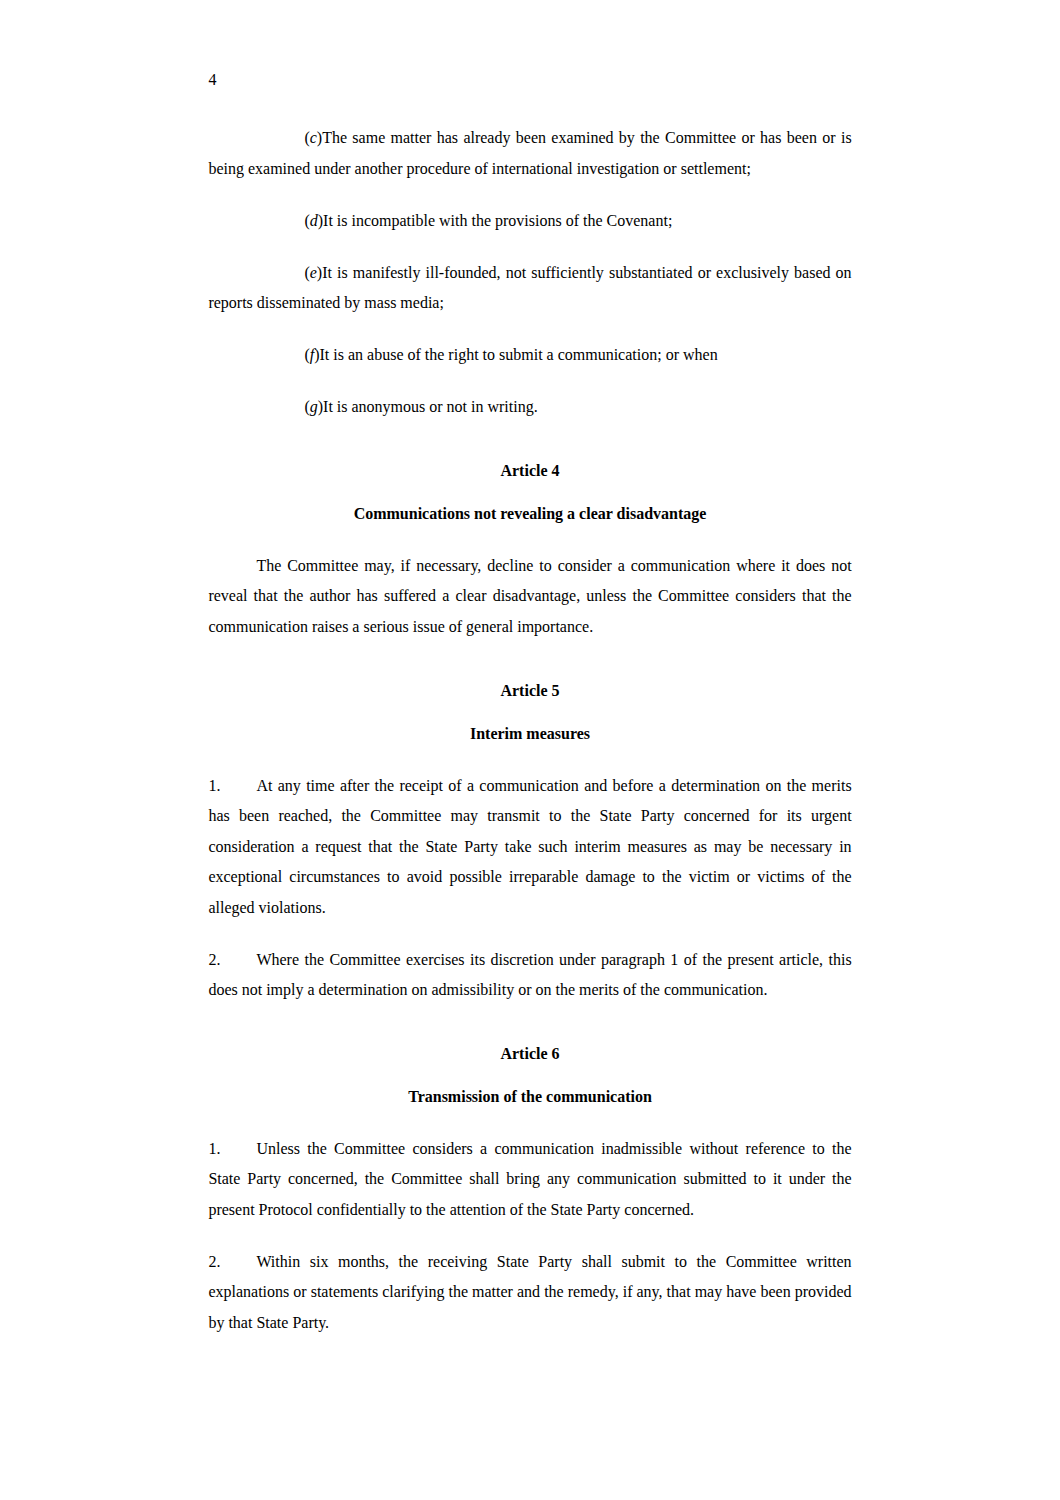4
(c) The same matter has already been examined by the Committee or has been or is being examined under another procedure of international investigation or settlement;
(d) It is incompatible with the provisions of the Covenant;
(e) It is manifestly ill-founded, not sufficiently substantiated or exclusively based on reports disseminated by mass media;
(f) It is an abuse of the right to submit a communication; or when
(g) It is anonymous or not in writing.
Article 4
Communications not revealing a clear disadvantage
The Committee may, if necessary, decline to consider a communication where it does not reveal that the author has suffered a clear disadvantage, unless the Committee considers that the communication raises a serious issue of general importance.
Article 5
Interim measures
1. At any time after the receipt of a communication and before a determination on the merits has been reached, the Committee may transmit to the State Party concerned for its urgent consideration a request that the State Party take such interim measures as may be necessary in exceptional circumstances to avoid possible irreparable damage to the victim or victims of the alleged violations.
2. Where the Committee exercises its discretion under paragraph 1 of the present article, this does not imply a determination on admissibility or on the merits of the communication.
Article 6
Transmission of the communication
1. Unless the Committee considers a communication inadmissible without reference to the State Party concerned, the Committee shall bring any communication submitted to it under the present Protocol confidentially to the attention of the State Party concerned.
2. Within six months, the receiving State Party shall submit to the Committee written explanations or statements clarifying the matter and the remedy, if any, that may have been provided by that State Party.